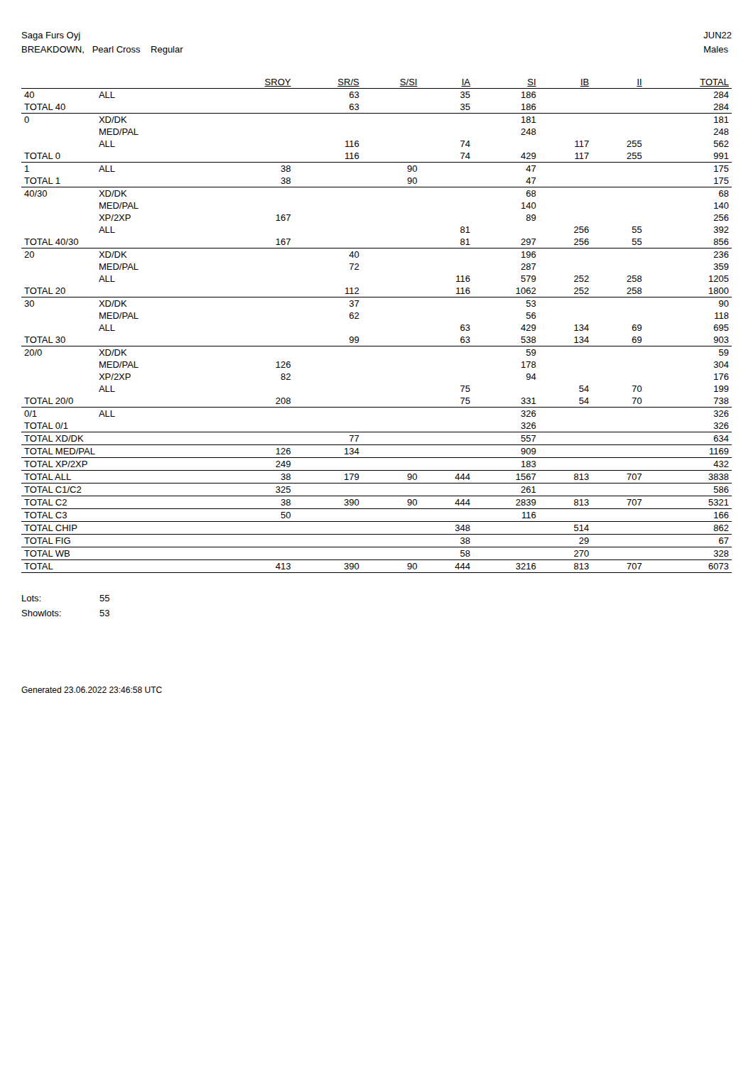Saga Furs Oyj
BREAKDOWN, Pearl Cross Regular
JUN22
Males
| | SROY | SR/S | S/SI | IA | SI | IB | II | TOTAL |
| --- | --- | --- | --- | --- | --- | --- | --- | --- |
| 40 | ALL | | 63 | | 35 | 186 | | | 284 |
| TOTAL 40 | | 63 | | 35 | 186 | | | 284 |
| 0 | XD/DK | | | | | 181 | | | 181 |
| | MED/PAL | | | | | 248 | | | 248 |
| | ALL | | 116 | | 74 | | 117 | 255 | 562 |
| TOTAL 0 | | 116 | | 74 | 429 | 117 | 255 | 991 |
| 1 | ALL | 38 | | 90 | | 47 | | | 175 |
| TOTAL 1 | 38 | | 90 | | 47 | | | 175 |
| 40/30 | XD/DK | | | | | 68 | | | 68 |
| | MED/PAL | | | | | 140 | | | 140 |
| | XP/2XP | 167 | | | | 89 | | | 256 |
| | ALL | | | | 81 | | 256 | 55 | 392 |
| TOTAL 40/30 | 167 | | | 81 | 297 | 256 | 55 | 856 |
| 20 | XD/DK | | 40 | | | 196 | | | 236 |
| | MED/PAL | | 72 | | | 287 | | | 359 |
| | ALL | | | | 116 | 579 | 252 | 258 | 1205 |
| TOTAL 20 | | 112 | | 116 | 1062 | 252 | 258 | 1800 |
| 30 | XD/DK | | 37 | | | 53 | | | 90 |
| | MED/PAL | | 62 | | | 56 | | | 118 |
| | ALL | | | | 63 | 429 | 134 | 69 | 695 |
| TOTAL 30 | | 99 | | 63 | 538 | 134 | 69 | 903 |
| 20/0 | XD/DK | | | | | 59 | | | 59 |
| | MED/PAL | 126 | | | | 178 | | | 304 |
| | XP/2XP | 82 | | | | 94 | | | 176 |
| | ALL | | | | 75 | | 54 | 70 | 199 |
| TOTAL 20/0 | 208 | | | 75 | 331 | 54 | 70 | 738 |
| 0/1 | ALL | | | | | 326 | | | 326 |
| TOTAL 0/1 | | | | | 326 | | | 326 |
| TOTAL XD/DK | | 77 | | | 557 | | | 634 |
| TOTAL MED/PAL | 126 | 134 | | | 909 | | | 1169 |
| TOTAL XP/2XP | 249 | | | | 183 | | | 432 |
| TOTAL ALL | 38 | 179 | 90 | 444 | 1567 | 813 | 707 | 3838 |
| TOTAL C1/C2 | 325 | | | | 261 | | | 586 |
| TOTAL C2 | 38 | 390 | 90 | 444 | 2839 | 813 | 707 | 5321 |
| TOTAL C3 | 50 | | | | 116 | | | 166 |
| TOTAL CHIP | | | | 348 | | 514 | | 862 |
| TOTAL FIG | | | | 38 | | 29 | | 67 |
| TOTAL WB | | | | 58 | | 270 | | 328 |
| TOTAL | 413 | 390 | 90 | 444 | 3216 | 813 | 707 | 6073 |
Lots: 55
Showlots: 53
Generated 23.06.2022 23:46:58 UTC